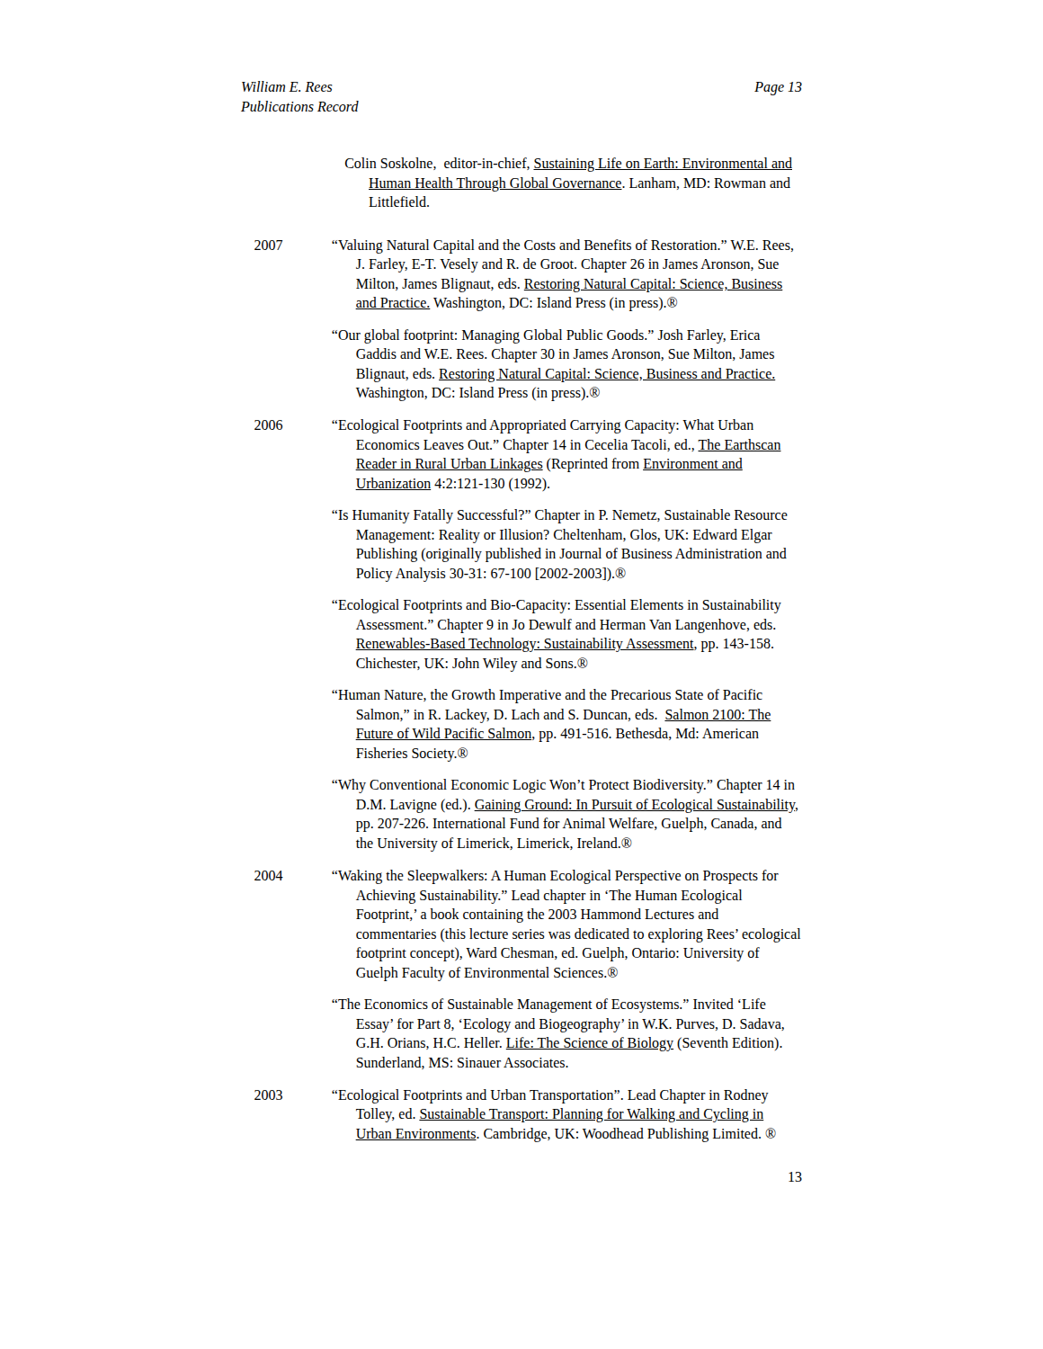William E. Rees
Publications Record
Page 13
Colin Soskolne, editor-in-chief, Sustaining Life on Earth: Environmental and Human Health Through Global Governance. Lanham, MD: Rowman and Littlefield.
2007
“Valuing Natural Capital and the Costs and Benefits of Restoration.” W.E. Rees, J. Farley, E-T. Vesely and R. de Groot. Chapter 26 in James Aronson, Sue Milton, James Blignaut, eds. Restoring Natural Capital: Science, Business and Practice. Washington, DC: Island Press (in press).®
“Our global footprint: Managing Global Public Goods.” Josh Farley, Erica Gaddis and W.E. Rees. Chapter 30 in James Aronson, Sue Milton, James Blignaut, eds. Restoring Natural Capital: Science, Business and Practice. Washington, DC: Island Press (in press).®
2006
“Ecological Footprints and Appropriated Carrying Capacity: What Urban Economics Leaves Out.” Chapter 14 in Cecelia Tacoli, ed., The Earthscan Reader in Rural Urban Linkages (Reprinted from Environment and Urbanization 4:2:121-130 (1992).
“Is Humanity Fatally Successful?” Chapter in P. Nemetz, Sustainable Resource Management: Reality or Illusion? Cheltenham, Glos, UK: Edward Elgar Publishing (originally published in Journal of Business Administration and Policy Analysis 30-31: 67-100 [2002-2003]).®
“Ecological Footprints and Bio-Capacity: Essential Elements in Sustainability Assessment.” Chapter 9 in Jo Dewulf and Herman Van Langenhove, eds. Renewables-Based Technology: Sustainability Assessment, pp. 143-158. Chichester, UK: John Wiley and Sons.®
“Human Nature, the Growth Imperative and the Precarious State of Pacific Salmon,” in R. Lackey, D. Lach and S. Duncan, eds. Salmon 2100: The Future of Wild Pacific Salmon, pp. 491-516. Bethesda, Md: American Fisheries Society.®
“Why Conventional Economic Logic Won’t Protect Biodiversity.” Chapter 14 in D.M. Lavigne (ed.). Gaining Ground: In Pursuit of Ecological Sustainability, pp. 207-226. International Fund for Animal Welfare, Guelph, Canada, and the University of Limerick, Limerick, Ireland.®
2004
“Waking the Sleepwalkers: A Human Ecological Perspective on Prospects for Achieving Sustainability.” Lead chapter in ‘The Human Ecological Footprint,’ a book containing the 2003 Hammond Lectures and commentaries (this lecture series was dedicated to exploring Rees’ ecological footprint concept), Ward Chesman, ed. Guelph, Ontario: University of Guelph Faculty of Environmental Sciences.®
“The Economics of Sustainable Management of Ecosystems.” Invited ‘Life Essay’ for Part 8, ‘Ecology and Biogeography’ in W.K. Purves, D. Sadava, G.H. Orians, H.C. Heller. Life: The Science of Biology (Seventh Edition). Sunderland, MS: Sinauer Associates.
2003
“Ecological Footprints and Urban Transportation”. Lead Chapter in Rodney Tolley, ed. Sustainable Transport: Planning for Walking and Cycling in Urban Environments. Cambridge, UK: Woodhead Publishing Limited. ®
13